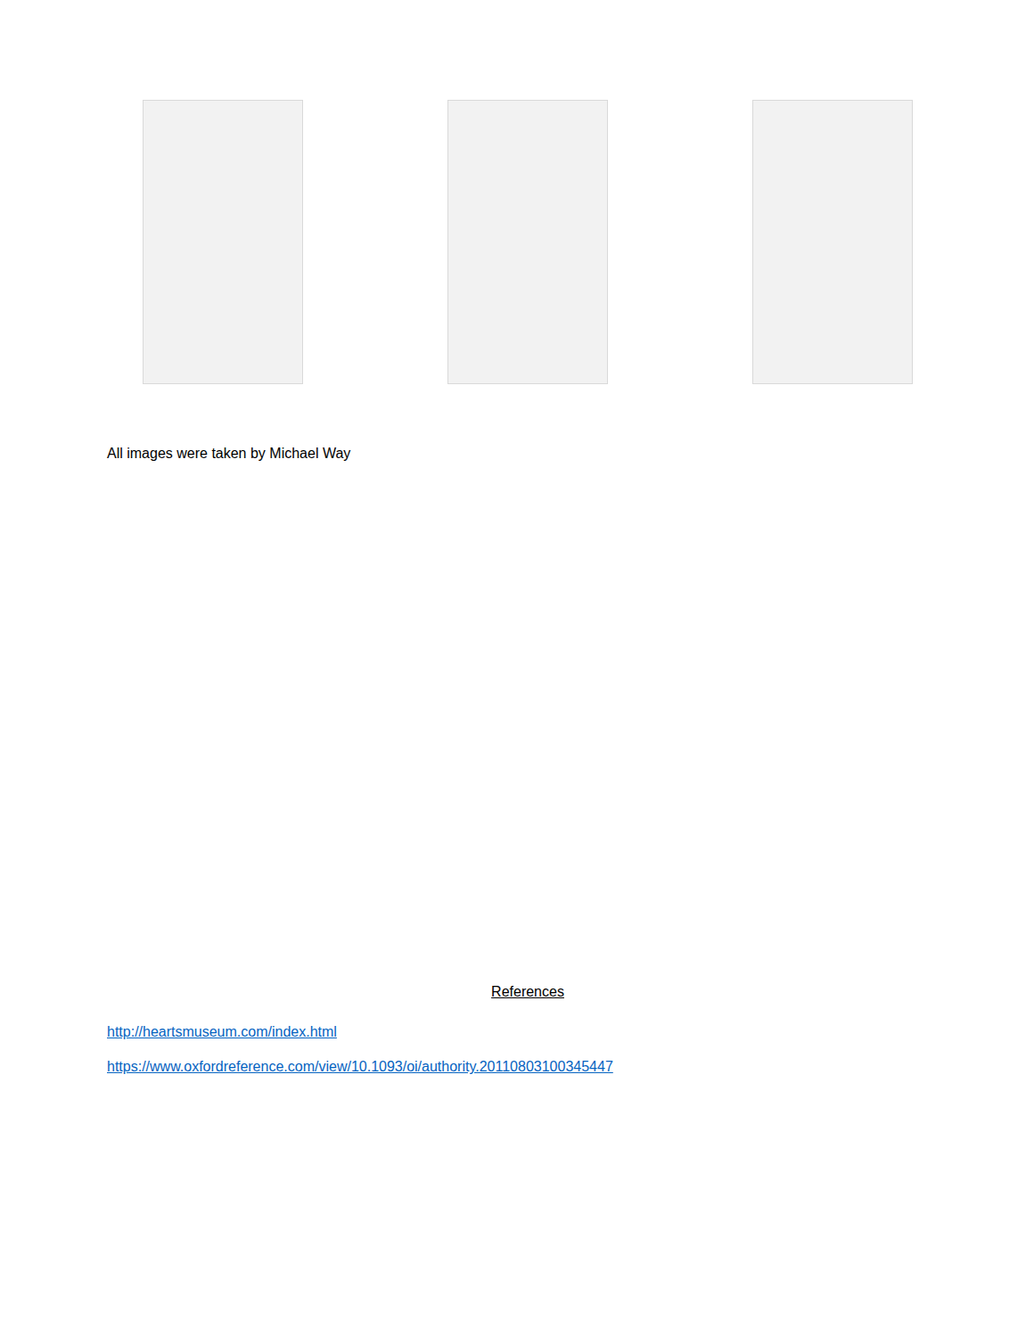All images were taken by Michael Way
References
http://heartsmuseum.com/index.html
https://www.oxfordreference.com/view/10.1093/oi/authority.20110803100345447